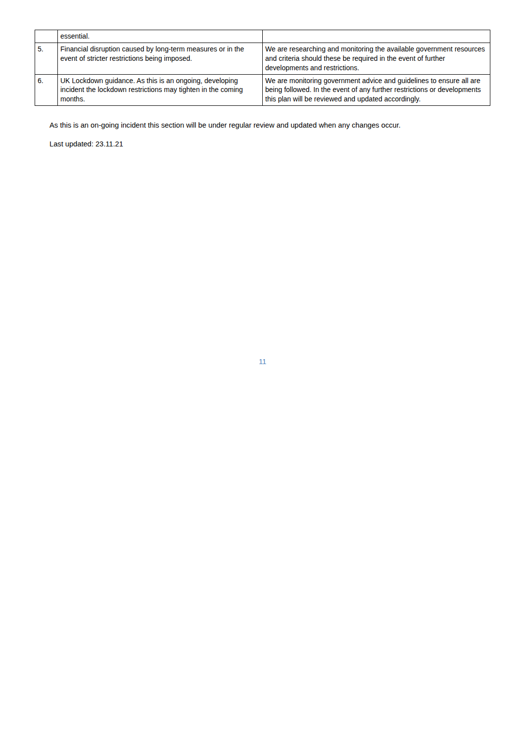| | essential. | |
| 5. | Financial disruption caused by long-term measures or in the event of stricter restrictions being imposed. | We are researching and monitoring the available government resources and criteria should these be required in the event of further developments and restrictions. |
| 6. | UK Lockdown guidance. As this is an ongoing, developing incident the lockdown restrictions may tighten in the coming months. | We are monitoring government advice and guidelines to ensure all are being followed. In the event of any further restrictions or developments this plan will be reviewed and updated accordingly. |
As this is an on-going incident this section will be under regular review and updated when any changes occur.
Last updated: 23.11.21
11